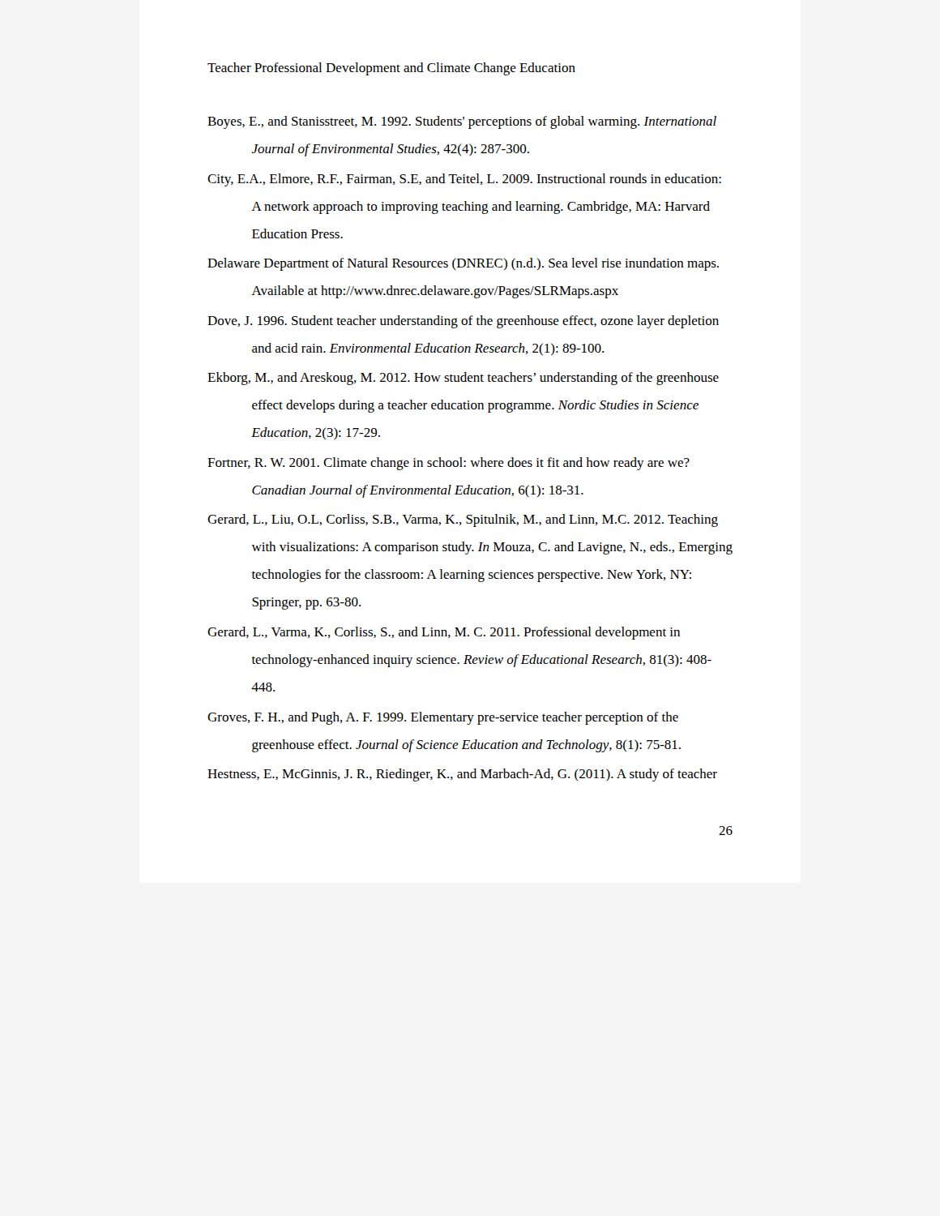Teacher Professional Development and Climate Change Education
Boyes, E., and Stanisstreet, M. 1992. Students' perceptions of global warming. International Journal of Environmental Studies, 42(4): 287-300.
City, E.A., Elmore, R.F., Fairman, S.E, and Teitel, L. 2009. Instructional rounds in education: A network approach to improving teaching and learning. Cambridge, MA: Harvard Education Press.
Delaware Department of Natural Resources (DNREC) (n.d.). Sea level rise inundation maps. Available at http://www.dnrec.delaware.gov/Pages/SLRMaps.aspx
Dove, J. 1996. Student teacher understanding of the greenhouse effect, ozone layer depletion and acid rain. Environmental Education Research, 2(1): 89-100.
Ekborg, M., and Areskoug, M. 2012. How student teachers’ understanding of the greenhouse effect develops during a teacher education programme. Nordic Studies in Science Education, 2(3): 17-29.
Fortner, R. W. 2001. Climate change in school: where does it fit and how ready are we? Canadian Journal of Environmental Education, 6(1): 18-31.
Gerard, L., Liu, O.L, Corliss, S.B., Varma, K., Spitulnik, M., and Linn, M.C. 2012. Teaching with visualizations: A comparison study. In Mouza, C. and Lavigne, N., eds., Emerging technologies for the classroom: A learning sciences perspective. New York, NY: Springer, pp. 63-80.
Gerard, L., Varma, K., Corliss, S., and Linn, M. C. 2011. Professional development in technology-enhanced inquiry science. Review of Educational Research, 81(3): 408-448.
Groves, F. H., and Pugh, A. F. 1999. Elementary pre-service teacher perception of the greenhouse effect. Journal of Science Education and Technology, 8(1): 75-81.
Hestness, E., McGinnis, J. R., Riedinger, K., and Marbach-Ad, G. (2011). A study of teacher
26